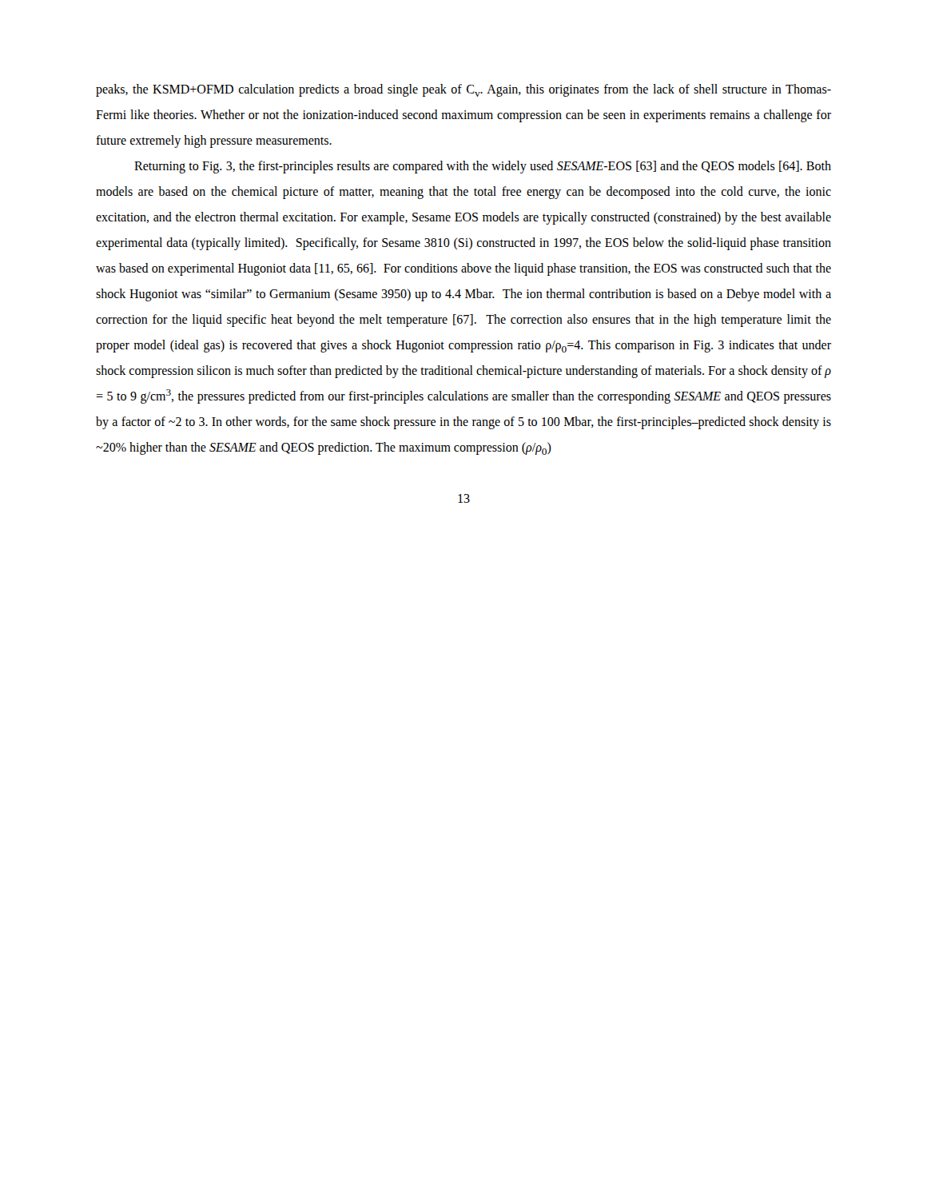peaks, the KSMD+OFMD calculation predicts a broad single peak of Cv. Again, this originates from the lack of shell structure in Thomas-Fermi like theories. Whether or not the ionization-induced second maximum compression can be seen in experiments remains a challenge for future extremely high pressure measurements.
Returning to Fig. 3, the first-principles results are compared with the widely used SESAME-EOS [63] and the QEOS models [64]. Both models are based on the chemical picture of matter, meaning that the total free energy can be decomposed into the cold curve, the ionic excitation, and the electron thermal excitation. For example, Sesame EOS models are typically constructed (constrained) by the best available experimental data (typically limited). Specifically, for Sesame 3810 (Si) constructed in 1997, the EOS below the solid-liquid phase transition was based on experimental Hugoniot data [11, 65, 66]. For conditions above the liquid phase transition, the EOS was constructed such that the shock Hugoniot was “similar” to Germanium (Sesame 3950) up to 4.4 Mbar. The ion thermal contribution is based on a Debye model with a correction for the liquid specific heat beyond the melt temperature [67]. The correction also ensures that in the high temperature limit the proper model (ideal gas) is recovered that gives a shock Hugoniot compression ratio ρ/ρ0=4. This comparison in Fig. 3 indicates that under shock compression silicon is much softer than predicted by the traditional chemical-picture understanding of materials. For a shock density of ρ = 5 to 9 g/cm3, the pressures predicted from our first-principles calculations are smaller than the corresponding SESAME and QEOS pressures by a factor of ~2 to 3. In other words, for the same shock pressure in the range of 5 to 100 Mbar, the first-principles–predicted shock density is ~20% higher than the SESAME and QEOS prediction. The maximum compression (ρ/ρ0)
13